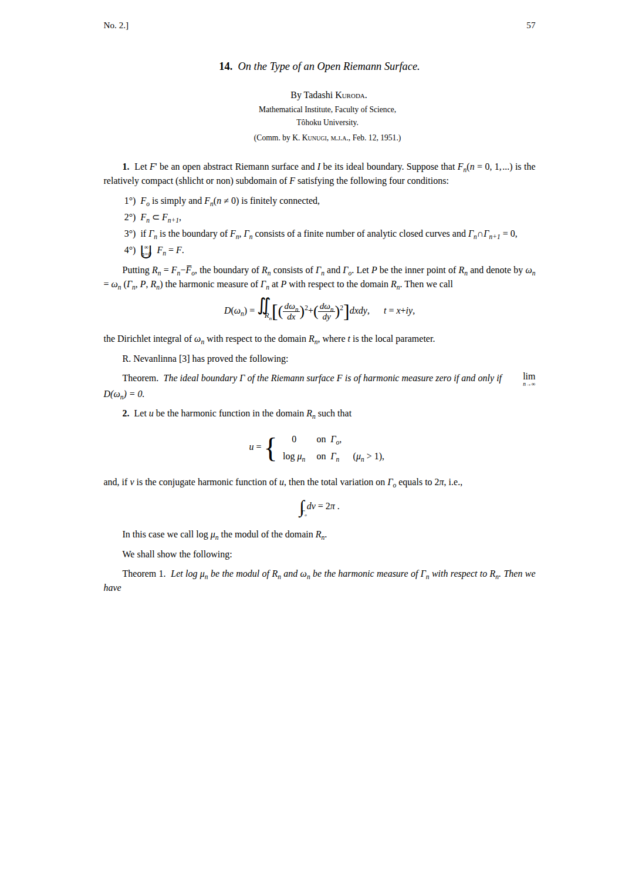No. 2.] 57
14. On the Type of an Open Riemann Surface.
By Tadashi Kuroda.
Mathematical Institute, Faculty of Science,
Tôhoku University.
(Comm. by K. Kunugi, m.j.a., Feb. 12, 1951.)
1. Let F' be an open abstract Riemann surface and I be its ideal boundary. Suppose that Fn(n = 0, 1, ...) is the relatively compact (shlicht or non) subdomain of F satisfying the following four conditions:
1°) Fo is simply and Fn(n ≠ 0) is finitely connected,
2°) Fn ⊂ Fn+1,
3°) if Γn is the boundary of Fn, Γn consists of a finite number of analytic closed curves and Γn∩Γn+1 = 0,
4°) ⋃∞n=0 Fn = F.
Putting Rn = Fn−F̅o, the boundary of Rn consists of Γn and Γo. Let P be the inner point of Rn and denote by ωn = ωn (Γn, P, Rn) the harmonic measure of Γn at P with respect to the domain Rn. Then we call
D(ωn) = ∬Rn[(dωn dx)2+(dωn dy)2] dxdy, t = x+iy,
the Dirichlet integral of ωn with respect to the domain Rn, where t is the local parameter.
R. Nevanlinna [3] has proved the following:
Theorem. The ideal boundary Γ of the Riemann surface F is of harmonic measure zero if and only if lim n→∞ D(ωn) = 0.
2. Let u be the harmonic function in the domain Rn such that
u = {
| 0 | on Γ o , | |
| log μ n | on Γ n | ( μ n > 1), |
and, if v is the conjugate harmonic function of u, then the total variation on Γo equals to 2π, i.e.,
∫Γo dv = 2π .
In this case we call log μn the modul of the domain Rn.
We shall show the following:
Theorem 1. Let log μn be the modul of Rn and ωn be the harmonic measure of Γn with respect to Rn. Then we have